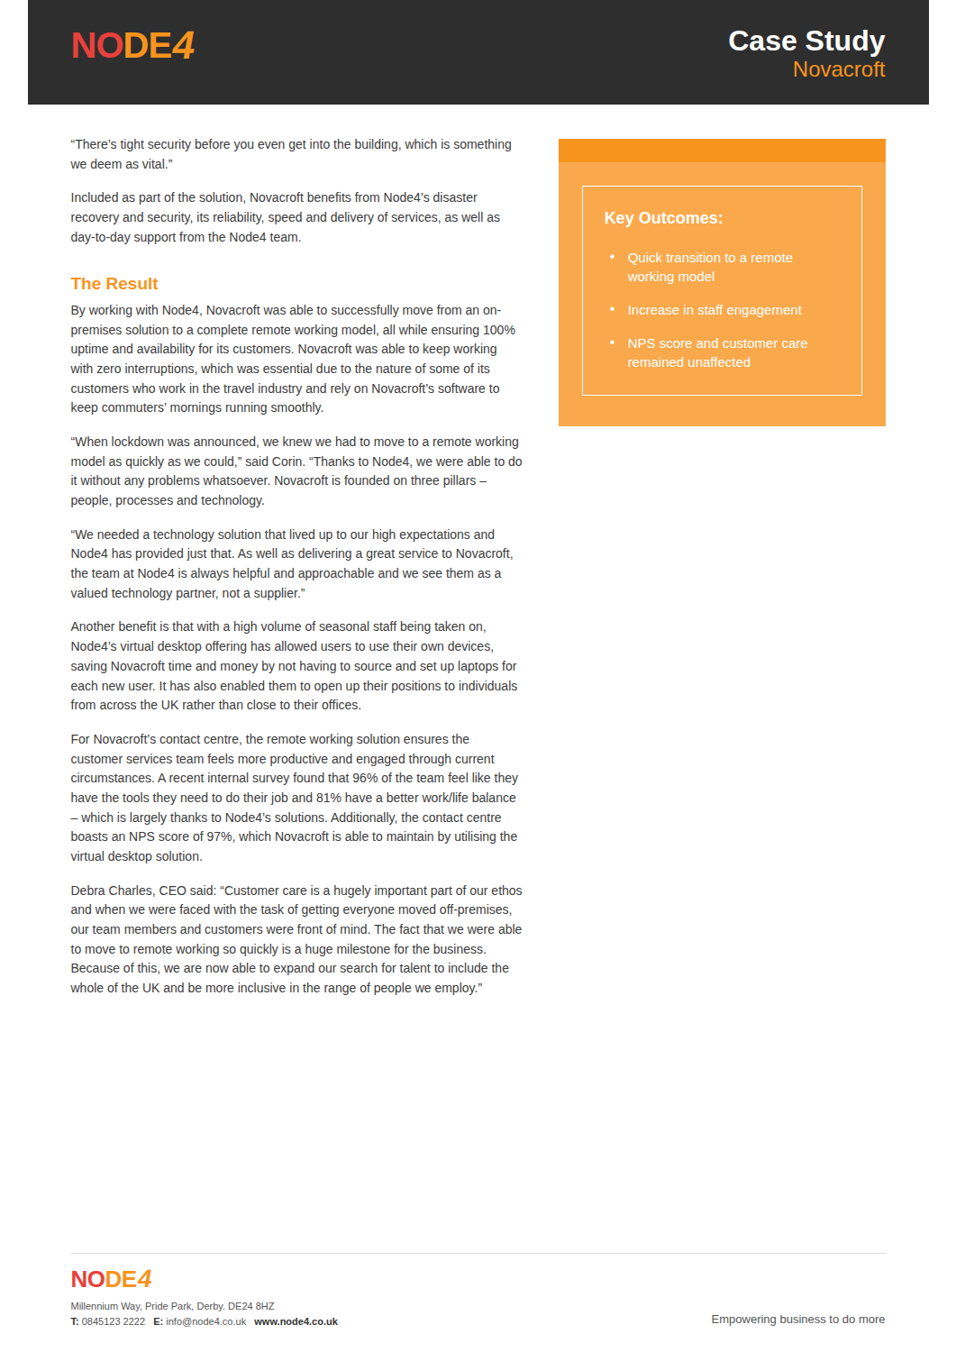NODE 4
Case Study
Novacroft
“There’s tight security before you even get into the building, which is something we deem as vital.”
Included as part of the solution, Novacroft benefits from Node4’s disaster recovery and security, its reliability, speed and delivery of services, as well as day-to-day support from the Node4 team.
The Result
By working with Node4, Novacroft was able to successfully move from an on-premises solution to a complete remote working model, all while ensuring 100% uptime and availability for its customers. Novacroft was able to keep working with zero interruptions, which was essential due to the nature of some of its customers who work in the travel industry and rely on Novacroft’s software to keep commuters’ mornings running smoothly.
“When lockdown was announced, we knew we had to move to a remote working model as quickly as we could,” said Corin. “Thanks to Node4, we were able to do it without any problems whatsoever. Novacroft is founded on three pillars – people, processes and technology.
“We needed a technology solution that lived up to our high expectations and Node4 has provided just that. As well as delivering a great service to Novacroft, the team at Node4 is always helpful and approachable and we see them as a valued technology partner, not a supplier.”
Another benefit is that with a high volume of seasonal staff being taken on, Node4’s virtual desktop offering has allowed users to use their own devices, saving Novacroft time and money by not having to source and set up laptops for each new user. It has also enabled them to open up their positions to individuals from across the UK rather than close to their offices.
For Novacroft’s contact centre, the remote working solution ensures the customer services team feels more productive and engaged through current circumstances. A recent internal survey found that 96% of the team feel like they have the tools they need to do their job and 81% have a better work/life balance – which is largely thanks to Node4’s solutions. Additionally, the contact centre boasts an NPS score of 97%, which Novacroft is able to maintain by utilising the virtual desktop solution.
Debra Charles, CEO said: “Customer care is a hugely important part of our ethos and when we were faced with the task of getting everyone moved off-premises, our team members and customers were front of mind. The fact that we were able to move to remote working so quickly is a huge milestone for the business. Because of this, we are now able to expand our search for talent to include the whole of the UK and be more inclusive in the range of people we employ.”
Key Outcomes:
Quick transition to a remote working model
Increase in staff engagement
NPS score and customer care remained unaffected
NODE 4
Millennium Way, Pride Park, Derby. DE24 8HZ
T: 0845123 2222 E: info@node4.co.uk www.node4.co.uk
Empowering business to do more